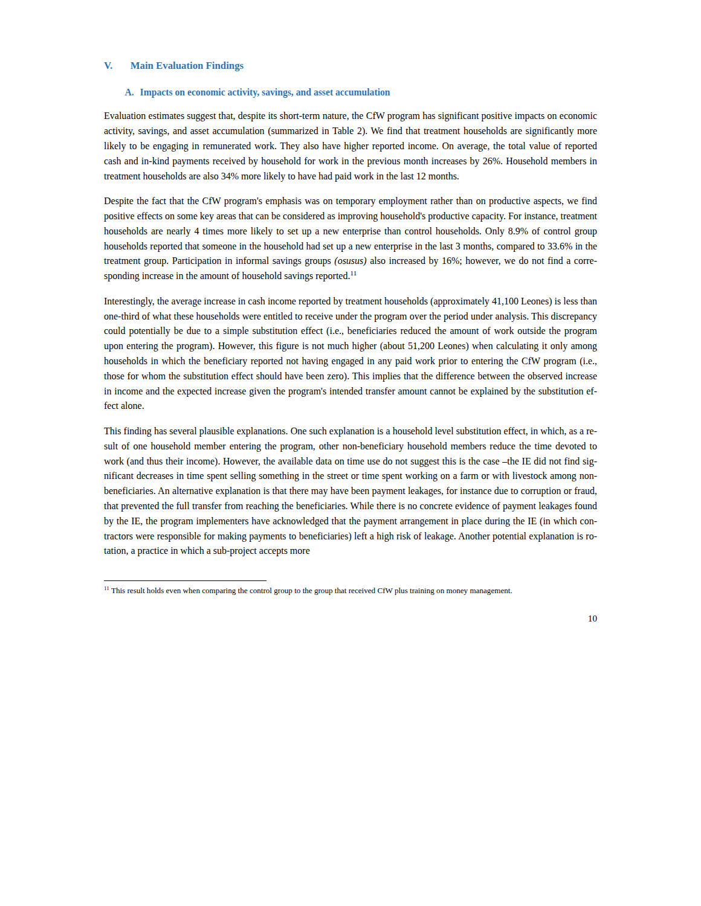V. Main Evaluation Findings
A. Impacts on economic activity, savings, and asset accumulation
Evaluation estimates suggest that, despite its short-term nature, the CfW program has significant positive impacts on economic activity, savings, and asset accumulation (summarized in Table 2). We find that treatment households are significantly more likely to be engaging in remunerated work. They also have higher reported income. On average, the total value of reported cash and in-kind payments received by household for work in the previous month increases by 26%. Household members in treatment households are also 34% more likely to have had paid work in the last 12 months.
Despite the fact that the CfW program's emphasis was on temporary employment rather than on productive aspects, we find positive effects on some key areas that can be considered as improving household's productive capacity. For instance, treatment households are nearly 4 times more likely to set up a new enterprise than control households. Only 8.9% of control group households reported that someone in the household had set up a new enterprise in the last 3 months, compared to 33.6% in the treatment group. Participation in informal savings groups (osusus) also increased by 16%; however, we do not find a corresponding increase in the amount of household savings reported.11
Interestingly, the average increase in cash income reported by treatment households (approximately 41,100 Leones) is less than one-third of what these households were entitled to receive under the program over the period under analysis. This discrepancy could potentially be due to a simple substitution effect (i.e., beneficiaries reduced the amount of work outside the program upon entering the program). However, this figure is not much higher (about 51,200 Leones) when calculating it only among households in which the beneficiary reported not having engaged in any paid work prior to entering the CfW program (i.e., those for whom the substitution effect should have been zero). This implies that the difference between the observed increase in income and the expected increase given the program's intended transfer amount cannot be explained by the substitution effect alone.
This finding has several plausible explanations. One such explanation is a household level substitution effect, in which, as a result of one household member entering the program, other non-beneficiary household members reduce the time devoted to work (and thus their income). However, the available data on time use do not suggest this is the case –the IE did not find significant decreases in time spent selling something in the street or time spent working on a farm or with livestock among non-beneficiaries. An alternative explanation is that there may have been payment leakages, for instance due to corruption or fraud, that prevented the full transfer from reaching the beneficiaries. While there is no concrete evidence of payment leakages found by the IE, the program implementers have acknowledged that the payment arrangement in place during the IE (in which contractors were responsible for making payments to beneficiaries) left a high risk of leakage. Another potential explanation is rotation, a practice in which a sub-project accepts more
11 This result holds even when comparing the control group to the group that received CfW plus training on money management.
10